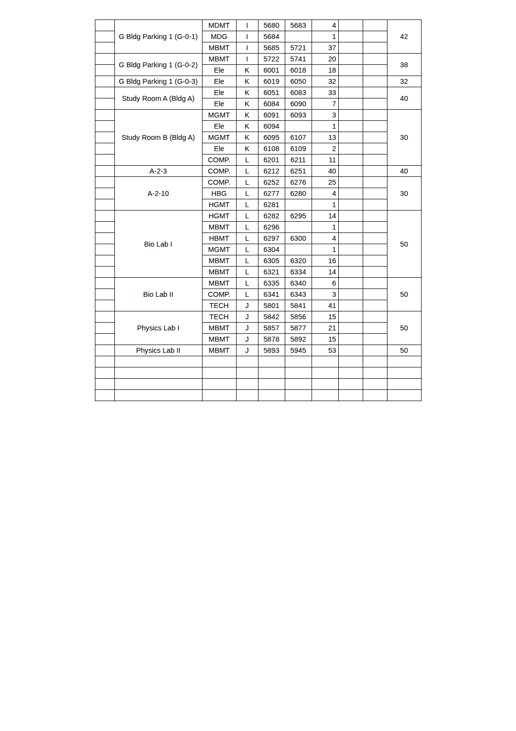| | G Bldg Parking 1 (G-0-1) | MDMT | I | 5680 | 5683 | 4 | | | 42 |
| | MDG | I | 5684 | | 1 | | |
| | MBMT | I | 5685 | 5721 | 37 | | |
| | G Bldg Parking 1 (G-0-2) | MBMT | I | 5722 | 5741 | 20 | | | 38 |
| | Ele | K | 6001 | 6018 | 18 | | |
| | G Bldg Parking 1 (G-0-3) | Ele | K | 6019 | 6050 | 32 | | | 32 |
| | Study Room A (Bldg A) | Ele | K | 6051 | 6083 | 33 | | | 40 |
| | Ele | K | 6084 | 6090 | 7 | | |
| | Study Room B (Bldg A) | MGMT | K | 6091 | 6093 | 3 | | | 30 |
| | Ele | K | 6094 | | 1 | | |
| | MGMT | K | 6095 | 6107 | 13 | | |
| | Ele | K | 6108 | 6109 | 2 | | |
| | COMP. | L | 6201 | 6211 | 11 | | |
| | A-2-3 | COMP. | L | 6212 | 6251 | 40 | | | 40 |
| | A-2-10 | COMP. | L | 6252 | 6276 | 25 | | | 30 |
| | HBG | L | 6277 | 6280 | 4 | | |
| | HGMT | L | 6281 | | 1 | | |
| | Bio Lab I | HGMT | L | 6282 | 6295 | 14 | | | 50 |
| | MBMT | L | 6296 | | 1 | | |
| | HBMT | L | 6297 | 6300 | 4 | | |
| | MGMT | L | 6304 | | 1 | | |
| | MBMT | L | 6305 | 6320 | 16 | | |
| | MBMT | L | 6321 | 6334 | 14 | | |
| | Bio Lab II | MBMT | L | 6335 | 6340 | 6 | | | 50 |
| | COMP. | L | 6341 | 6343 | 3 | | |
| | TECH | J | 5801 | 5841 | 41 | | |
| | Physics Lab I | TECH | J | 5842 | 5856 | 15 | | | 50 |
| | MBMT | J | 5857 | 5877 | 21 | | |
| | MBMT | J | 5878 | 5892 | 15 | | |
| | Physics Lab II | MBMT | J | 5893 | 5945 | 53 | | | 50 |